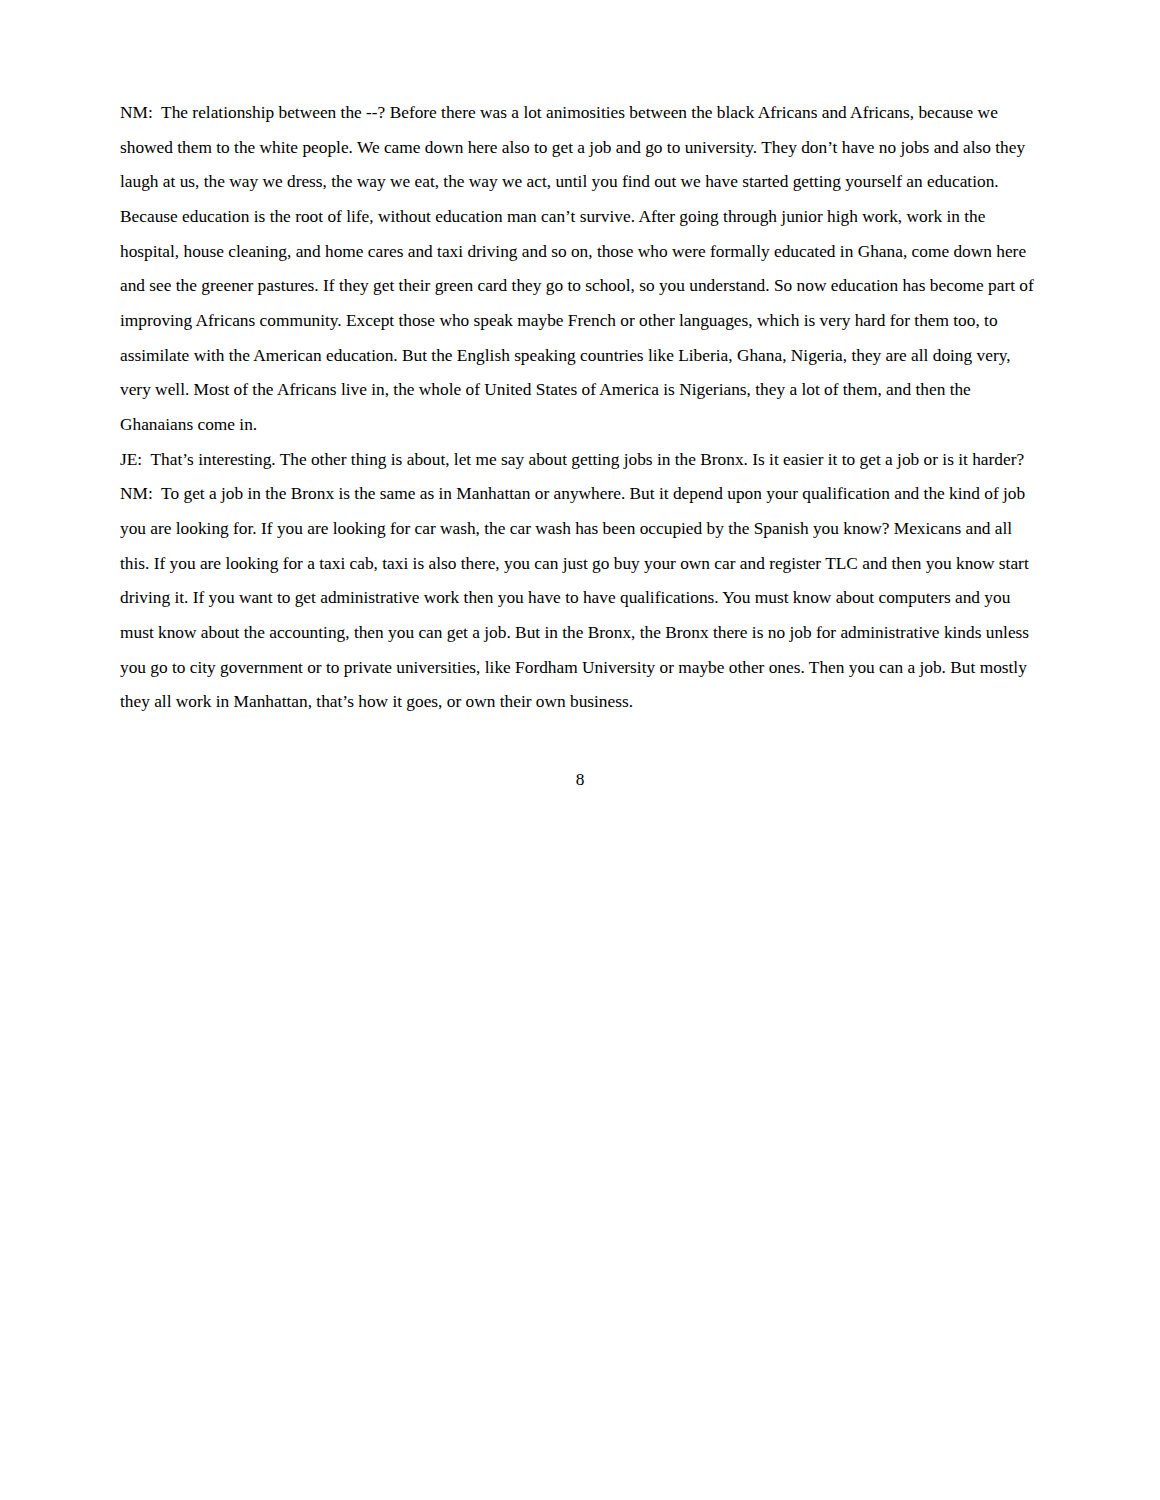NM: The relationship between the --? Before there was a lot animosities between the black Africans and Africans, because we showed them to the white people. We came down here also to get a job and go to university. They don’t have no jobs and also they laugh at us, the way we dress, the way we eat, the way we act, until you find out we have started getting yourself an education. Because education is the root of life, without education man can’t survive. After going through junior high work, work in the hospital, house cleaning, and home cares and taxi driving and so on, those who were formally educated in Ghana, come down here and see the greener pastures. If they get their green card they go to school, so you understand. So now education has become part of improving Africans community. Except those who speak maybe French or other languages, which is very hard for them too, to assimilate with the American education. But the English speaking countries like Liberia, Ghana, Nigeria, they are all doing very, very well. Most of the Africans live in, the whole of United States of America is Nigerians, they a lot of them, and then the Ghanaians come in.
JE: That’s interesting. The other thing is about, let me say about getting jobs in the Bronx. Is it easier it to get a job or is it harder?
NM: To get a job in the Bronx is the same as in Manhattan or anywhere. But it depend upon your qualification and the kind of job you are looking for. If you are looking for car wash, the car wash has been occupied by the Spanish you know? Mexicans and all this. If you are looking for a taxi cab, taxi is also there, you can just go buy your own car and register TLC and then you know start driving it. If you want to get administrative work then you have to have qualifications. You must know about computers and you must know about the accounting, then you can get a job. But in the Bronx, the Bronx there is no job for administrative kinds unless you go to city government or to private universities, like Fordham University or maybe other ones. Then you can a job. But mostly they all work in Manhattan, that’s how it goes, or own their own business.
8